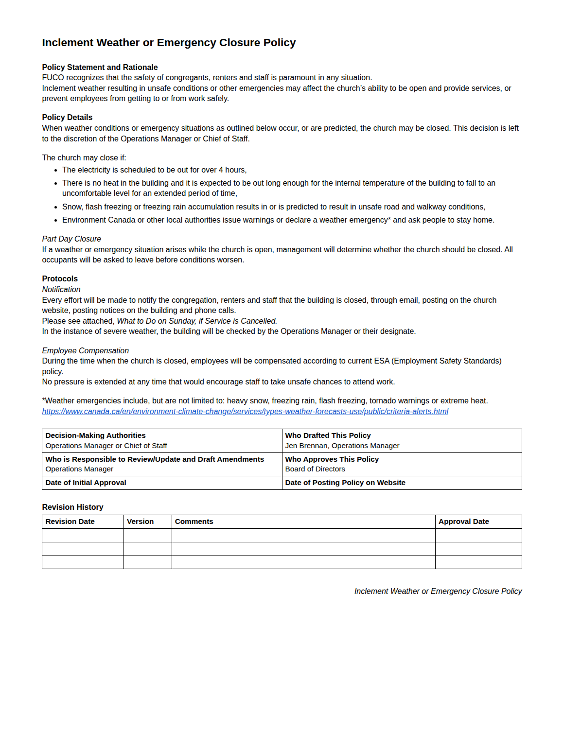Inclement Weather or Emergency Closure Policy
Policy Statement and Rationale
FUCO recognizes that the safety of congregants, renters and staff is paramount in any situation.
Inclement weather resulting in unsafe conditions or other emergencies may affect the church’s ability to be open and provide services, or prevent employees from getting to or from work safely.
Policy Details
When weather conditions or emergency situations as outlined below occur, or are predicted, the church may be closed. This decision is left to the discretion of the Operations Manager or Chief of Staff.
The church may close if:
The electricity is scheduled to be out for over 4 hours,
There is no heat in the building and it is expected to be out long enough for the internal temperature of the building to fall to an uncomfortable level for an extended period of time,
Snow, flash freezing or freezing rain accumulation results in or is predicted to result in unsafe road and walkway conditions,
Environment Canada or other local authorities issue warnings or declare a weather emergency* and ask people to stay home.
Part Day Closure
If a weather or emergency situation arises while the church is open, management will determine whether the church should be closed. All occupants will be asked to leave before conditions worsen.
Protocols
Notification
Every effort will be made to notify the congregation, renters and staff that the building is closed, through email, posting on the church website, posting notices on the building and phone calls.
Please see attached, What to Do on Sunday, if Service is Cancelled.
In the instance of severe weather, the building will be checked by the Operations Manager or their designate.
Employee Compensation
During the time when the church is closed, employees will be compensated according to current ESA (Employment Safety Standards) policy.
No pressure is extended at any time that would encourage staff to take unsafe chances to attend work.
*Weather emergencies include, but are not limited to: heavy snow, freezing rain, flash freezing, tornado warnings or extreme heat.
https://www.canada.ca/en/environment-climate-change/services/types-weather-forecasts-use/public/criteria-alerts.html
| Decision-Making Authorities Operations Manager or Chief of Staff | Who Drafted This Policy Jen Brennan, Operations Manager |
| Who is Responsible to Review/Update and Draft Amendments Operations Manager | Who Approves This Policy Board of Directors |
| Date of Initial Approval | Date of Posting Policy on Website |
Revision History
| Revision Date | Version | Comments | Approval Date |
| --- | --- | --- | --- |
Inclement Weather or Emergency Closure Policy